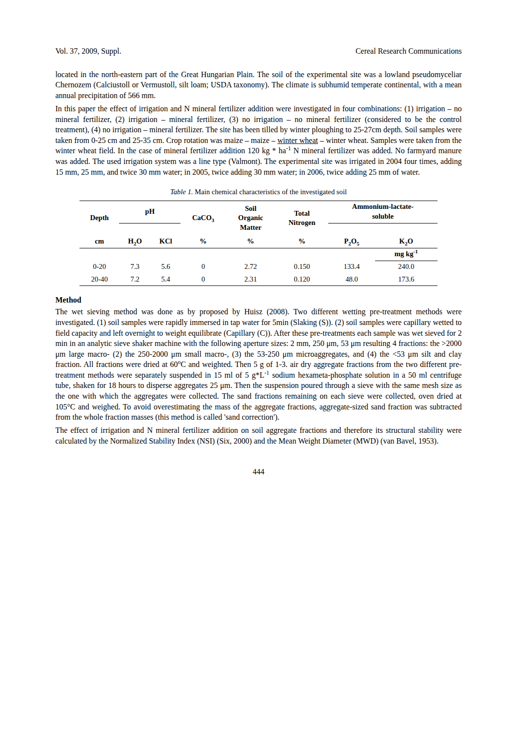Vol. 37, 2009, Suppl.
Cereal Research Communications
located in the north-eastern part of the Great Hungarian Plain. The soil of the experimental site was a lowland pseudomyceliar Chernozem (Calciustoll or Vermustoll, silt loam; USDA taxonomy). The climate is subhumid temperate continental, with a mean annual precipitation of 566 mm.
In this paper the effect of irrigation and N mineral fertilizer addition were investigated in four combinations: (1) irrigation – no mineral fertilizer, (2) irrigation – mineral fertilizer, (3) no irrigation – no mineral fertilizer (considered to be the control treatment), (4) no irrigation – mineral fertilizer. The site has been tilled by winter ploughing to 25-27cm depth. Soil samples were taken from 0-25 cm and 25-35 cm. Crop rotation was maize – maize – winter wheat – winter wheat. Samples were taken from the winter wheat field. In the case of mineral fertilizer addition 120 kg * ha-1 N mineral fertilizer was added. No farmyard manure was added. The used irrigation system was a line type (Valmont). The experimental site was irrigated in 2004 four times, adding 15 mm, 25 mm, and twice 30 mm water; in 2005, twice adding 30 mm water; in 2006, twice adding 25 mm of water.
Table 1. Main chemical characteristics of the investigated soil
| Depth | pH | CaCO 3 | Soil Organic Matter | Total Nitrogen | Ammonium-lactate- soluble |
| --- | --- | --- | --- | --- | --- |
| cm | H 2 O | KCl | % | % | % | P 2 O 5 | K 2 O |
| | mg kg -1 |
| 0-20 | 7.3 | 5.6 | 0 | 2.72 | 0.150 | 133.4 | 240.0 |
| 20-40 | 7.2 | 5.4 | 0 | 2.31 | 0.120 | 48.0 | 173.6 |
Method
The wet sieving method was done as by proposed by Huisz (2008). Two different wetting pre-treatment methods were investigated. (1) soil samples were rapidly immersed in tap water for 5min (Slaking (S)). (2) soil samples were capillary wetted to field capacity and left overnight to weight equilibrate (Capillary (C)). After these pre-treatments each sample was wet sieved for 2 min in an analytic sieve shaker machine with the following aperture sizes: 2 mm, 250 μm, 53 μm resulting 4 fractions: the >2000 μm large macro- (2) the 250-2000 μm small macro-, (3) the 53-250 μm microaggregates, and (4) the <53 μm silt and clay fraction. All fractions were dried at 60oC and weighted. Then 5 g of 1-3. air dry aggregate fractions from the two different pre-treatment methods were separately suspended in 15 ml of 5 g*L-1 sodium hexameta-phosphate solution in a 50 ml centrifuge tube, shaken for 18 hours to disperse aggregates 25 μm. Then the suspension poured through a sieve with the same mesh size as the one with which the aggregates were collected. The sand fractions remaining on each sieve were collected, oven dried at 105°C and weighed. To avoid overestimating the mass of the aggregate fractions, aggregate-sized sand fraction was subtracted from the whole fraction masses (this method is called 'sand correction').
The effect of irrigation and N mineral fertilizer addition on soil aggregate fractions and therefore its structural stability were calculated by the Normalized Stability Index (NSI) (Six, 2000) and the Mean Weight Diameter (MWD) (van Bavel, 1953).
444